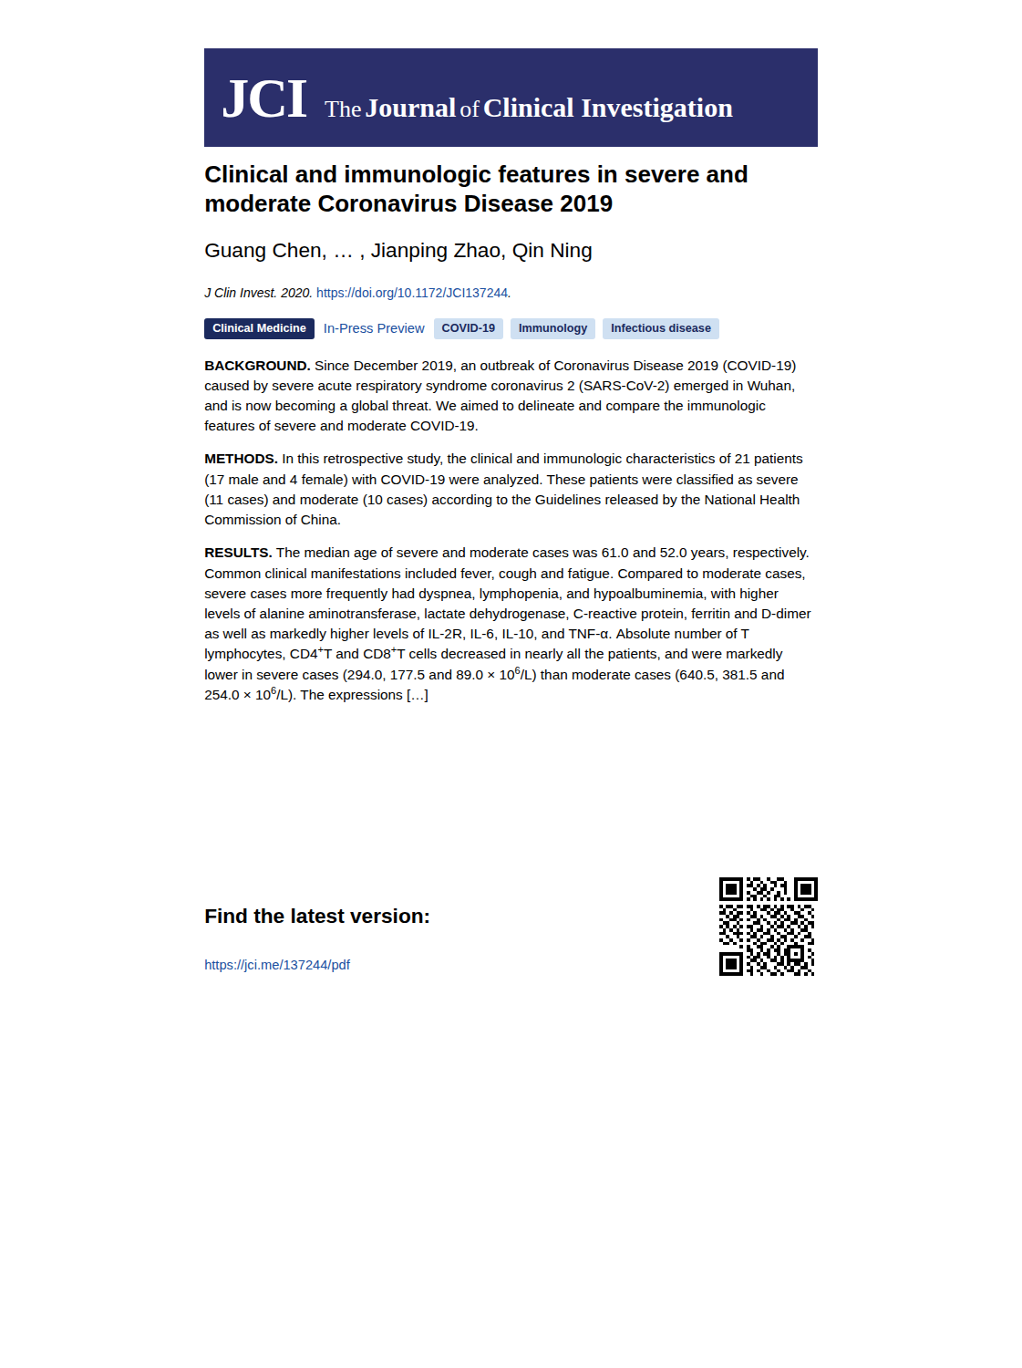JCI The Journal of Clinical Investigation
Clinical and immunologic features in severe and moderate Coronavirus Disease 2019
Guang Chen, … , Jianping Zhao, Qin Ning
J Clin Invest. 2020. https://doi.org/10.1172/JCI137244.
Clinical Medicine In-Press Preview COVID-19 Immunology Infectious disease
BACKGROUND. Since December 2019, an outbreak of Coronavirus Disease 2019 (COVID-19) caused by severe acute respiratory syndrome coronavirus 2 (SARS-CoV-2) emerged in Wuhan, and is now becoming a global threat. We aimed to delineate and compare the immunologic features of severe and moderate COVID-19.
METHODS. In this retrospective study, the clinical and immunologic characteristics of 21 patients (17 male and 4 female) with COVID-19 were analyzed. These patients were classified as severe (11 cases) and moderate (10 cases) according to the Guidelines released by the National Health Commission of China.
RESULTS. The median age of severe and moderate cases was 61.0 and 52.0 years, respectively. Common clinical manifestations included fever, cough and fatigue. Compared to moderate cases, severe cases more frequently had dyspnea, lymphopenia, and hypoalbuminemia, with higher levels of alanine aminotransferase, lactate dehydrogenase, C-reactive protein, ferritin and D-dimer as well as markedly higher levels of IL-2R, IL-6, IL-10, and TNF-α. Absolute number of T lymphocytes, CD4+T and CD8+T cells decreased in nearly all the patients, and were markedly lower in severe cases (294.0, 177.5 and 89.0 × 106/L) than moderate cases (640.5, 381.5 and 254.0 × 106/L). The expressions […]
Find the latest version:
https://jci.me/137244/pdf